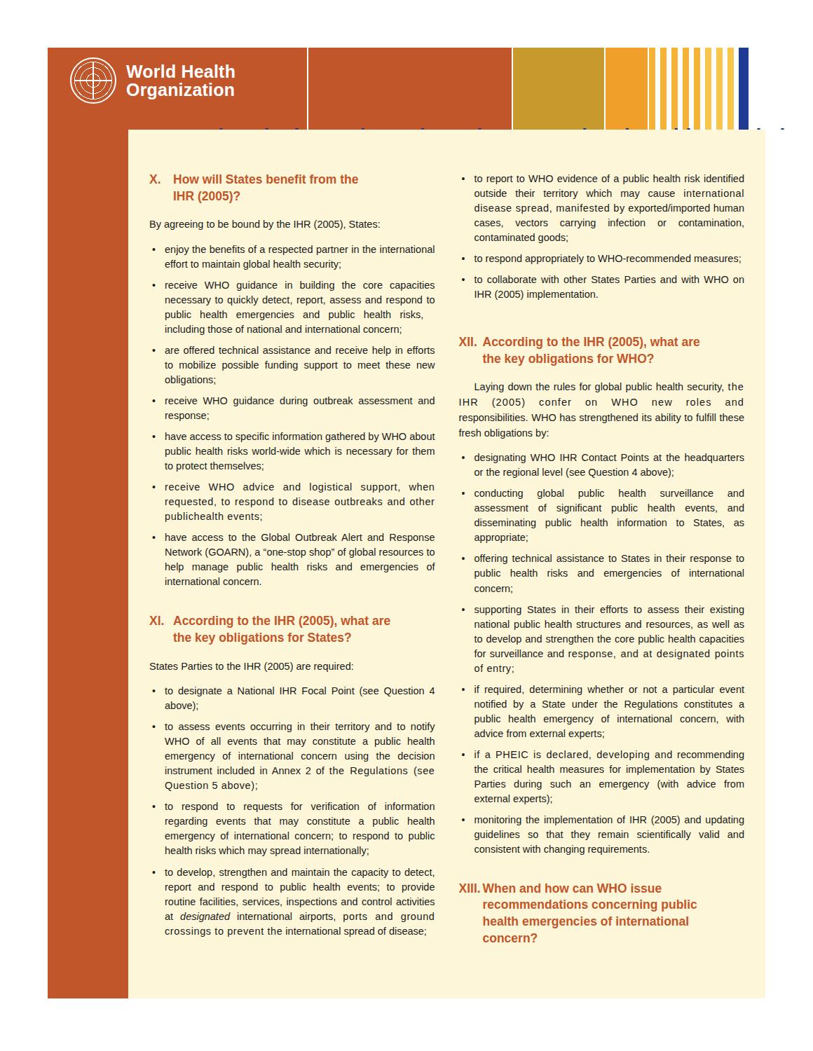World Health
Organization
Frequently asked questions about the International Health Regulations (2005)
X. How will States benefit from the
IHR (2005)?
By agreeing to be bound by the IHR (2005), States:
enjoy the benefits of a respected partner in the international effort to maintain global health security;
receive WHO guidance in building the core capacities necessary to quickly detect, report, assess and respond to public health emergencies and public health risks, including those of national and international concern;
are offered technical assistance and receive help in efforts to mobilize possible funding support to meet these new obligations;
receive WHO guidance during outbreak assessment and response;
have access to specific information gathered by WHO about public health risks world-wide which is necessary for them to protect themselves;
receive WHO advice and logistical support, when requested, to respond to disease outbreaks and other publichealth events;
have access to the Global Outbreak Alert and Response Network (GOARN), a “one-stop shop” of global resources to help manage public health risks and emergencies of international concern.
XI. According to the IHR (2005), what are
the key obligations for States?
States Parties to the IHR (2005) are required:
to designate a National IHR Focal Point (see Question 4 above);
to assess events occurring in their territory and to notify WHO of all events that may constitute a public health emergency of international concern using the decision instrument included in Annex 2 of the Regulations (see Question 5 above);
to respond to requests for verification of information regarding events that may constitute a public health emergency of international concern; to respond to public health risks which may spread internationally;
to develop, strengthen and maintain the capacity to detect, report and respond to public health events; to provide routine facilities, services, inspections and control activities at designated international airports, ports and ground crossings to prevent the international spread of disease;
to report to WHO evidence of a public health risk identified outside their territory which may cause international disease spread, manifested by exported/imported human cases, vectors carrying infection or contamination, contaminated goods;
to respond appropriately to WHO-recommended measures;
to collaborate with other States Parties and with WHO on IHR (2005) implementation.
XII. According to the IHR (2005), what are
the key obligations for WHO?
Laying down the rules for global public health security, the IHR (2005) confer on WHO new roles and responsibilities. WHO has strengthened its ability to fulfill these fresh obligations by:
designating WHO IHR Contact Points at the headquarters or the regional level (see Question 4 above);
conducting global public health surveillance and assessment of significant public health events, and disseminating public health information to States, as appropriate;
offering technical assistance to States in their response to public health risks and emergencies of international concern;
supporting States in their efforts to assess their existing national public health structures and resources, as well as to develop and strengthen the core public health capacities for surveillance and response, and at designated points of entry;
if required, determining whether or not a particular event notified by a State under the Regulations constitutes a public health emergency of international concern, with advice from external experts;
if a PHEIC is declared, developing and recommending the critical health measures for implementation by States Parties during such an emergency (with advice from external experts);
monitoring the implementation of IHR (2005) and updating guidelines so that they remain scientifically valid and consistent with changing requirements.
XIII. When and how can WHO issue
recommendations concerning public health emergencies of international concern?